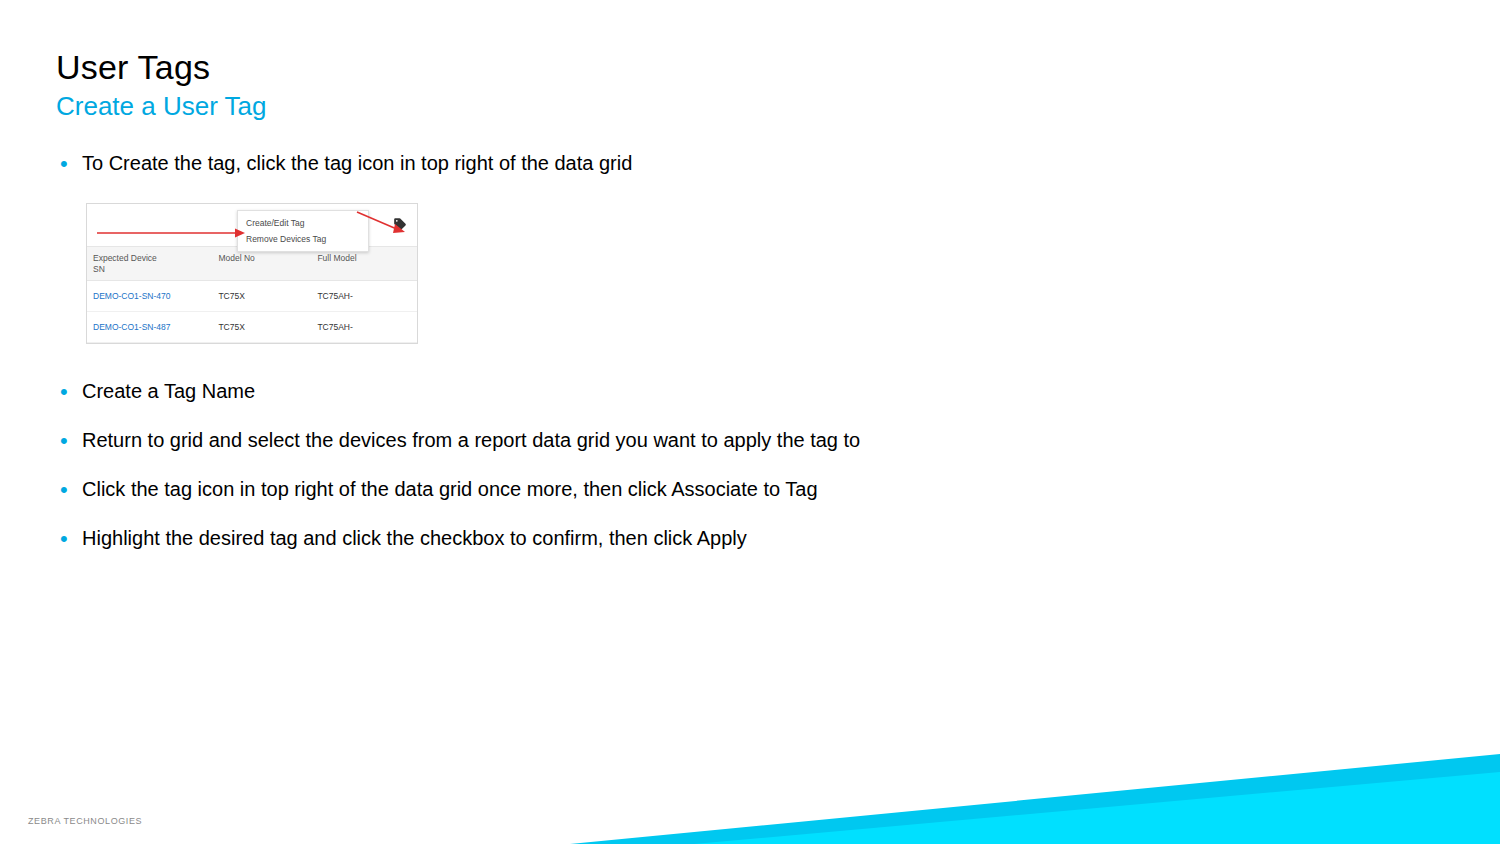User Tags
Create a User Tag
To Create the tag, click the tag icon in top right of the data grid
Create/Edit Tag
Remove Devices Tag
| Expected Device SN | Model No | Full Model |
| --- | --- | --- |
| DEMO-CO1-SN-470 | TC75X | TC75AH- |
| DEMO-CO1-SN-487 | TC75X | TC75AH- |
Create a Tag Name
Return to grid and select the devices from a report data grid you want to apply the tag to
Click the tag icon in top right of the data grid once more, then click Associate to Tag
Highlight the desired tag and click the checkbox to confirm, then click Apply
ZEBRA TECHNOLOGIES